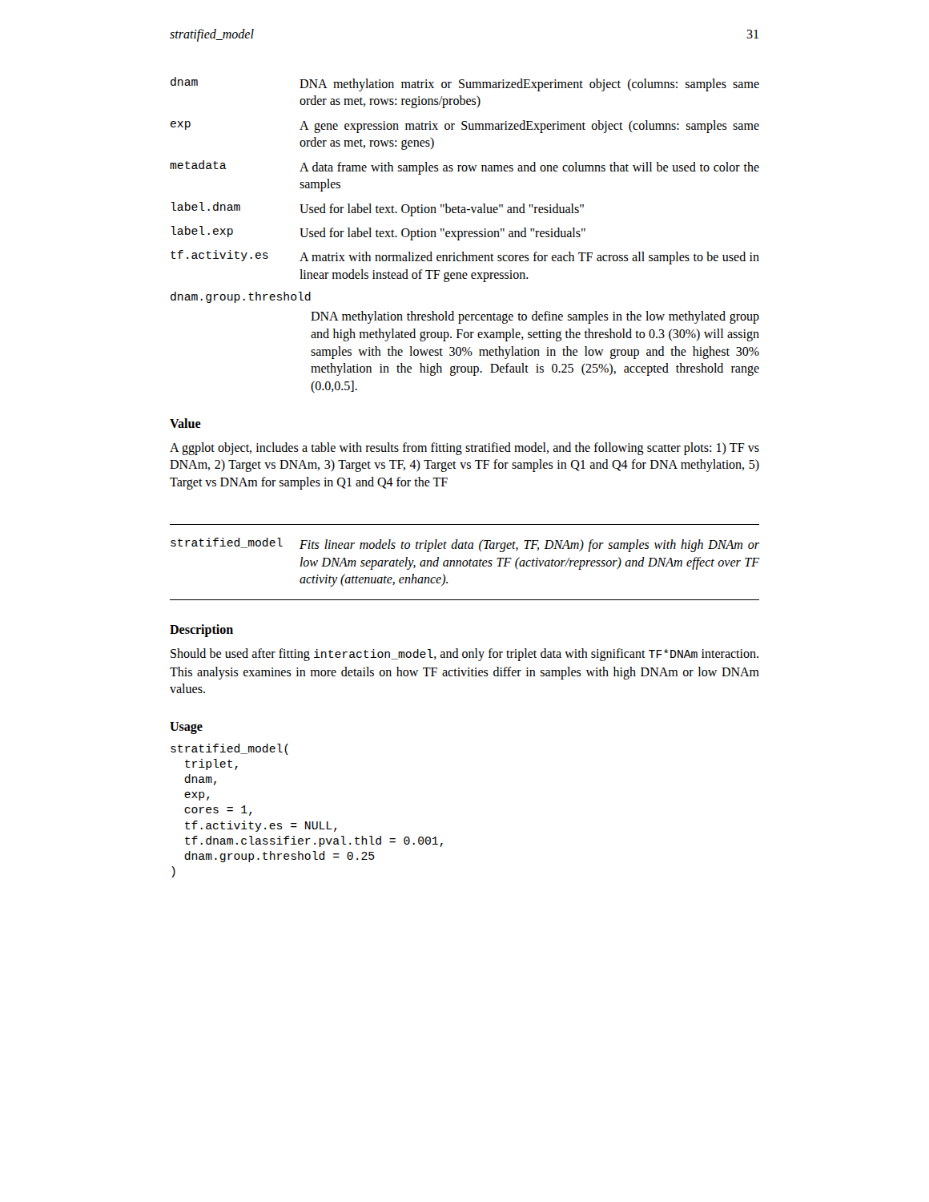stratified_model 31
dnam
DNA methylation matrix or SummarizedExperiment object (columns: samples same order as met, rows: regions/probes)
exp
A gene expression matrix or SummarizedExperiment object (columns: samples same order as met, rows: genes)
metadata
A data frame with samples as row names and one columns that will be used to color the samples
label.dnam
Used for label text. Option "beta-value" and "residuals"
label.exp
Used for label text. Option "expression" and "residuals"
tf.activity.es
A matrix with normalized enrichment scores for each TF across all samples to be used in linear models instead of TF gene expression.
dnam.group.threshold
DNA methylation threshold percentage to define samples in the low methylated group and high methylated group. For example, setting the threshold to 0.3 (30%) will assign samples with the lowest 30% methylation in the low group and the highest 30% methylation in the high group. Default is 0.25 (25%), accepted threshold range (0.0,0.5].
Value
A ggplot object, includes a table with results from fitting stratified model, and the following scatter plots: 1) TF vs DNAm, 2) Target vs DNAm, 3) Target vs TF, 4) Target vs TF for samples in Q1 and Q4 for DNA methylation, 5) Target vs DNAm for samples in Q1 and Q4 for the TF
stratified_model
Fits linear models to triplet data (Target, TF, DNAm) for samples with high DNAm or low DNAm separately, and annotates TF (activator/repressor) and DNAm effect over TF activity (attenuate, enhance).
Description
Should be used after fitting interaction_model, and only for triplet data with significant TF*DNAm interaction. This analysis examines in more details on how TF activities differ in samples with high DNAm or low DNAm values.
Usage
stratified_model(
  triplet,
  dnam,
  exp,
  cores = 1,
  tf.activity.es = NULL,
  tf.dnam.classifier.pval.thld = 0.001,
  dnam.group.threshold = 0.25
)